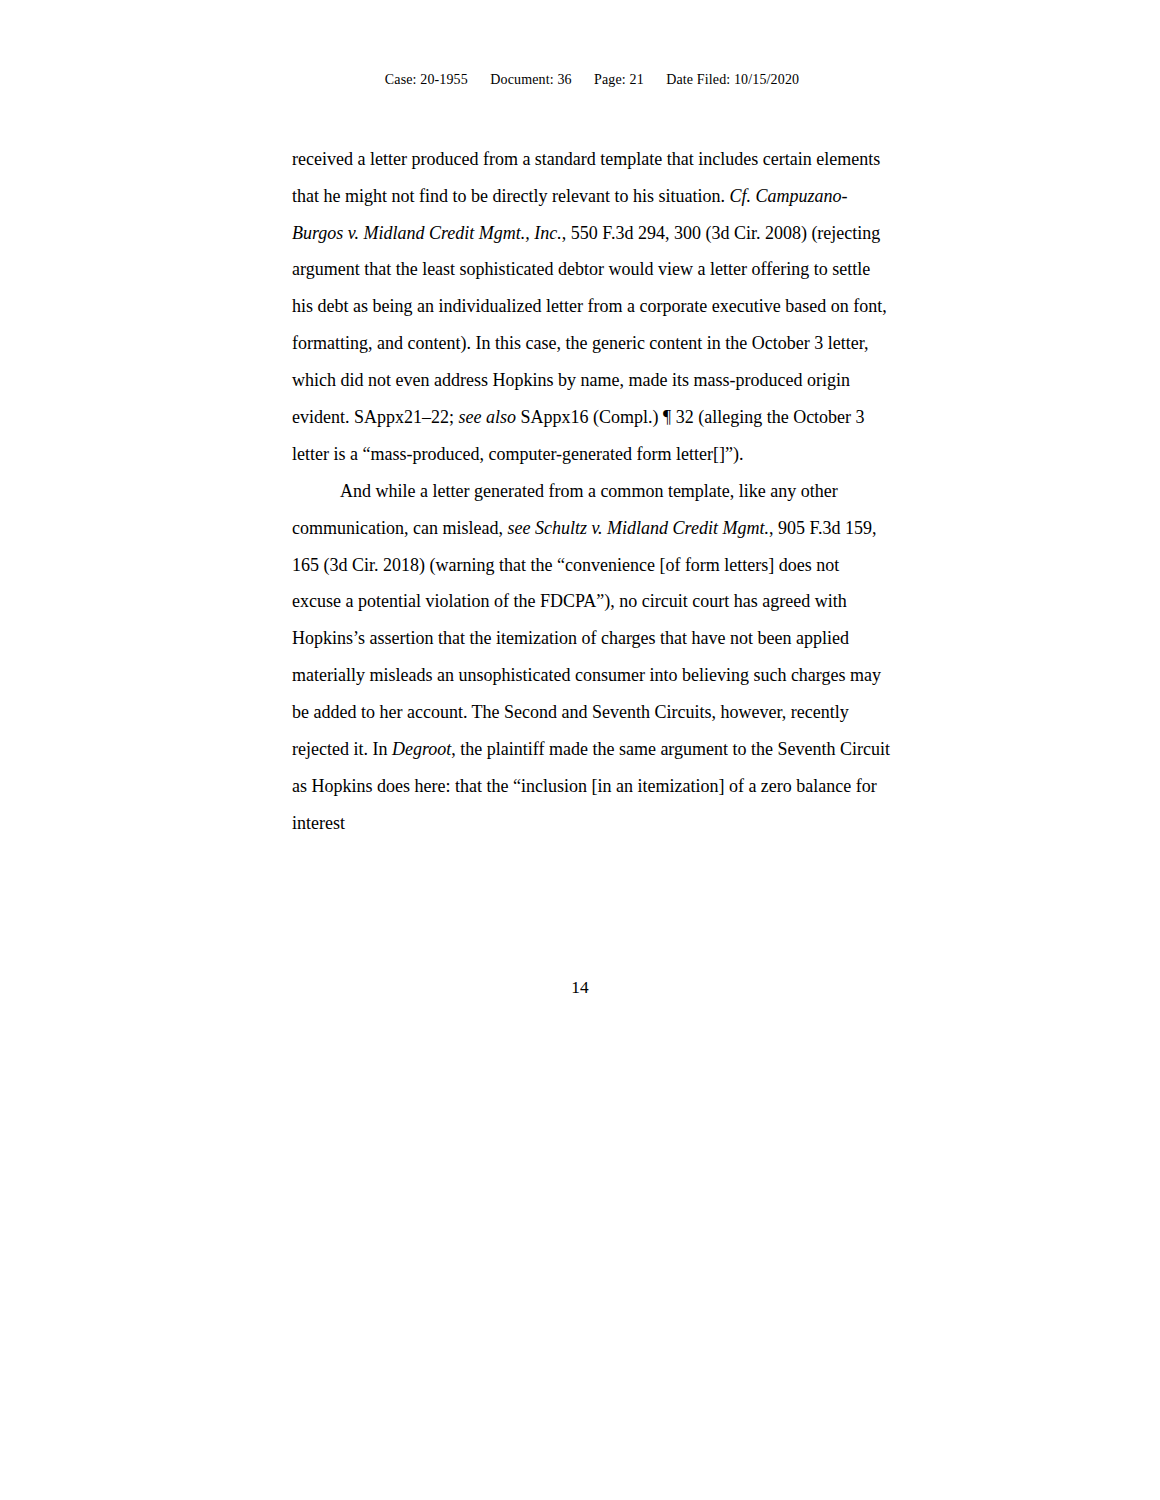Case: 20-1955 Document: 36 Page: 21 Date Filed: 10/15/2020
received a letter produced from a standard template that includes certain elements that he might not find to be directly relevant to his situation. Cf. Campuzano-Burgos v. Midland Credit Mgmt., Inc., 550 F.3d 294, 300 (3d Cir. 2008) (rejecting argument that the least sophisticated debtor would view a letter offering to settle his debt as being an individualized letter from a corporate executive based on font, formatting, and content). In this case, the generic content in the October 3 letter, which did not even address Hopkins by name, made its mass-produced origin evident. SAppx21–22; see also SAppx16 (Compl.) ¶ 32 (alleging the October 3 letter is a “mass-produced, computer-generated form letter[]”).
And while a letter generated from a common template, like any other communication, can mislead, see Schultz v. Midland Credit Mgmt., 905 F.3d 159, 165 (3d Cir. 2018) (warning that the “convenience [of form letters] does not excuse a potential violation of the FDCPA”), no circuit court has agreed with Hopkins’s assertion that the itemization of charges that have not been applied materially misleads an unsophisticated consumer into believing such charges may be added to her account. The Second and Seventh Circuits, however, recently rejected it. In Degroot, the plaintiff made the same argument to the Seventh Circuit as Hopkins does here: that the “inclusion [in an itemization] of a zero balance for interest
14